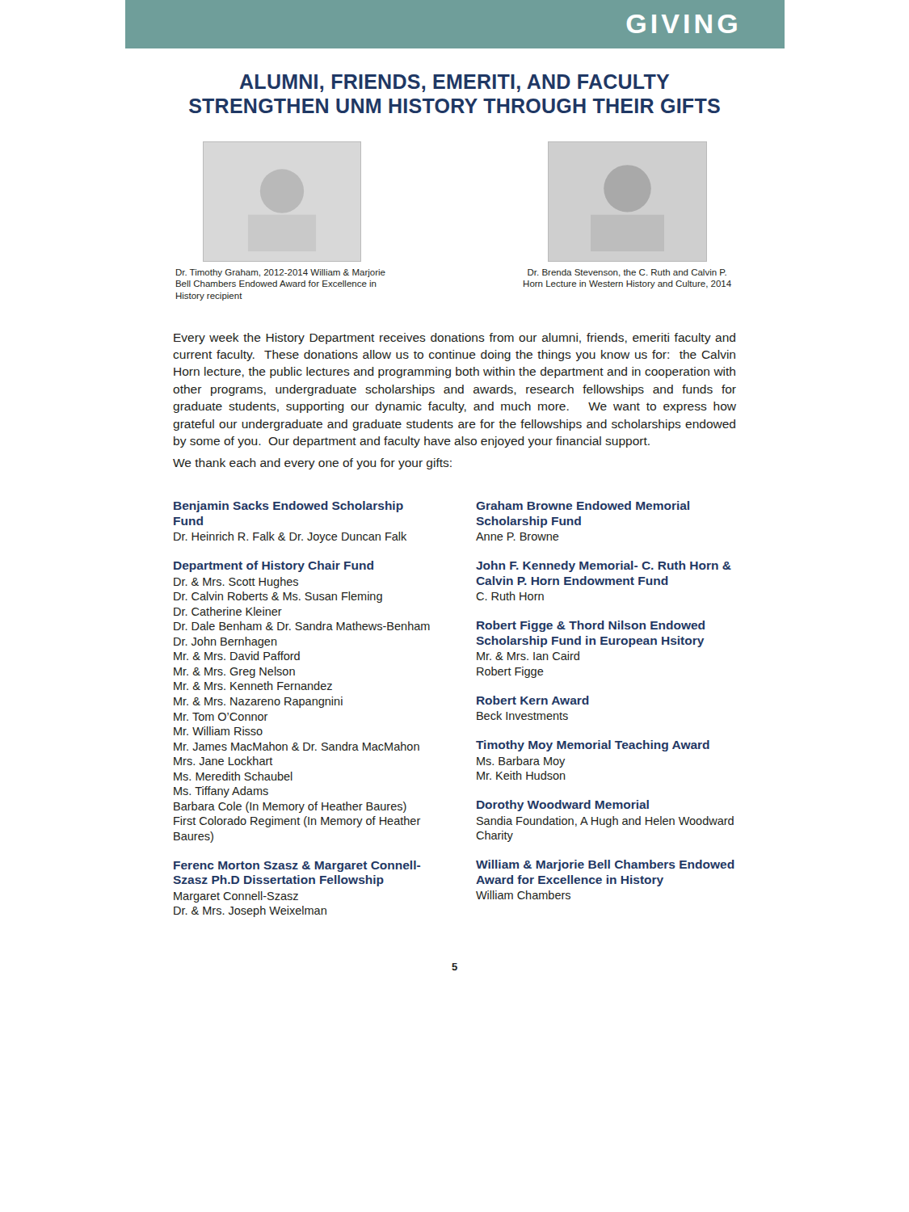GIVING
ALUMNI, FRIENDS, EMERITI, AND FACULTY
STRENGTHEN UNM HISTORY THROUGH THEIR GIFTS
Dr. Timothy Graham, 2012-2014 William & Marjorie Bell Chambers Endowed Award for Excellence in History recipient
Dr. Brenda Stevenson, the C. Ruth and Calvin P. Horn Lecture in Western History and Culture, 2014
Every week the History Department receives donations from our alumni, friends, emeriti faculty and current faculty. These donations allow us to continue doing the things you know us for: the Calvin Horn lecture, the public lectures and programming both within the department and in cooperation with other programs, undergraduate scholarships and awards, research fellowships and funds for graduate students, supporting our dynamic faculty, and much more. We want to express how grateful our undergraduate and graduate students are for the fellowships and scholarships endowed by some of you. Our department and faculty have also enjoyed your financial support.
We thank each and every one of you for your gifts:
Benjamin Sacks Endowed Scholarship Fund
Dr. Heinrich R. Falk & Dr. Joyce Duncan Falk
Department of History Chair Fund
Dr. & Mrs. Scott Hughes
Dr. Calvin Roberts & Ms. Susan Fleming
Dr. Catherine Kleiner
Dr. Dale Benham & Dr. Sandra Mathews-Benham
Dr. John Bernhagen
Mr. & Mrs. David Pafford
Mr. & Mrs. Greg Nelson
Mr. & Mrs. Kenneth Fernandez
Mr. & Mrs. Nazareno Rapangnini
Mr. Tom O’Connor
Mr. William Risso
Mr. James MacMahon & Dr. Sandra MacMahon
Mrs. Jane Lockhart
Ms. Meredith Schaubel
Ms. Tiffany Adams
Barbara Cole (In Memory of Heather Baures)
First Colorado Regiment (In Memory of Heather Baures)
Ferenc Morton Szasz & Margaret Connell-Szasz Ph.D Dissertation Fellowship
Margaret Connell-Szasz
Dr. & Mrs. Joseph Weixelman
Graham Browne Endowed Memorial Scholarship Fund
Anne P. Browne
John F. Kennedy Memorial- C. Ruth Horn & Calvin P. Horn Endowment Fund
C. Ruth Horn
Robert Figge & Thord Nilson Endowed Scholarship Fund in European Hsitory
Mr. & Mrs. Ian Caird
Robert Figge
Robert Kern Award
Beck Investments
Timothy Moy Memorial Teaching Award
Ms. Barbara Moy
Mr. Keith Hudson
Dorothy Woodward Memorial
Sandia Foundation, A Hugh and Helen Woodward Charity
William & Marjorie Bell Chambers Endowed Award for Excellence in History
William Chambers
5